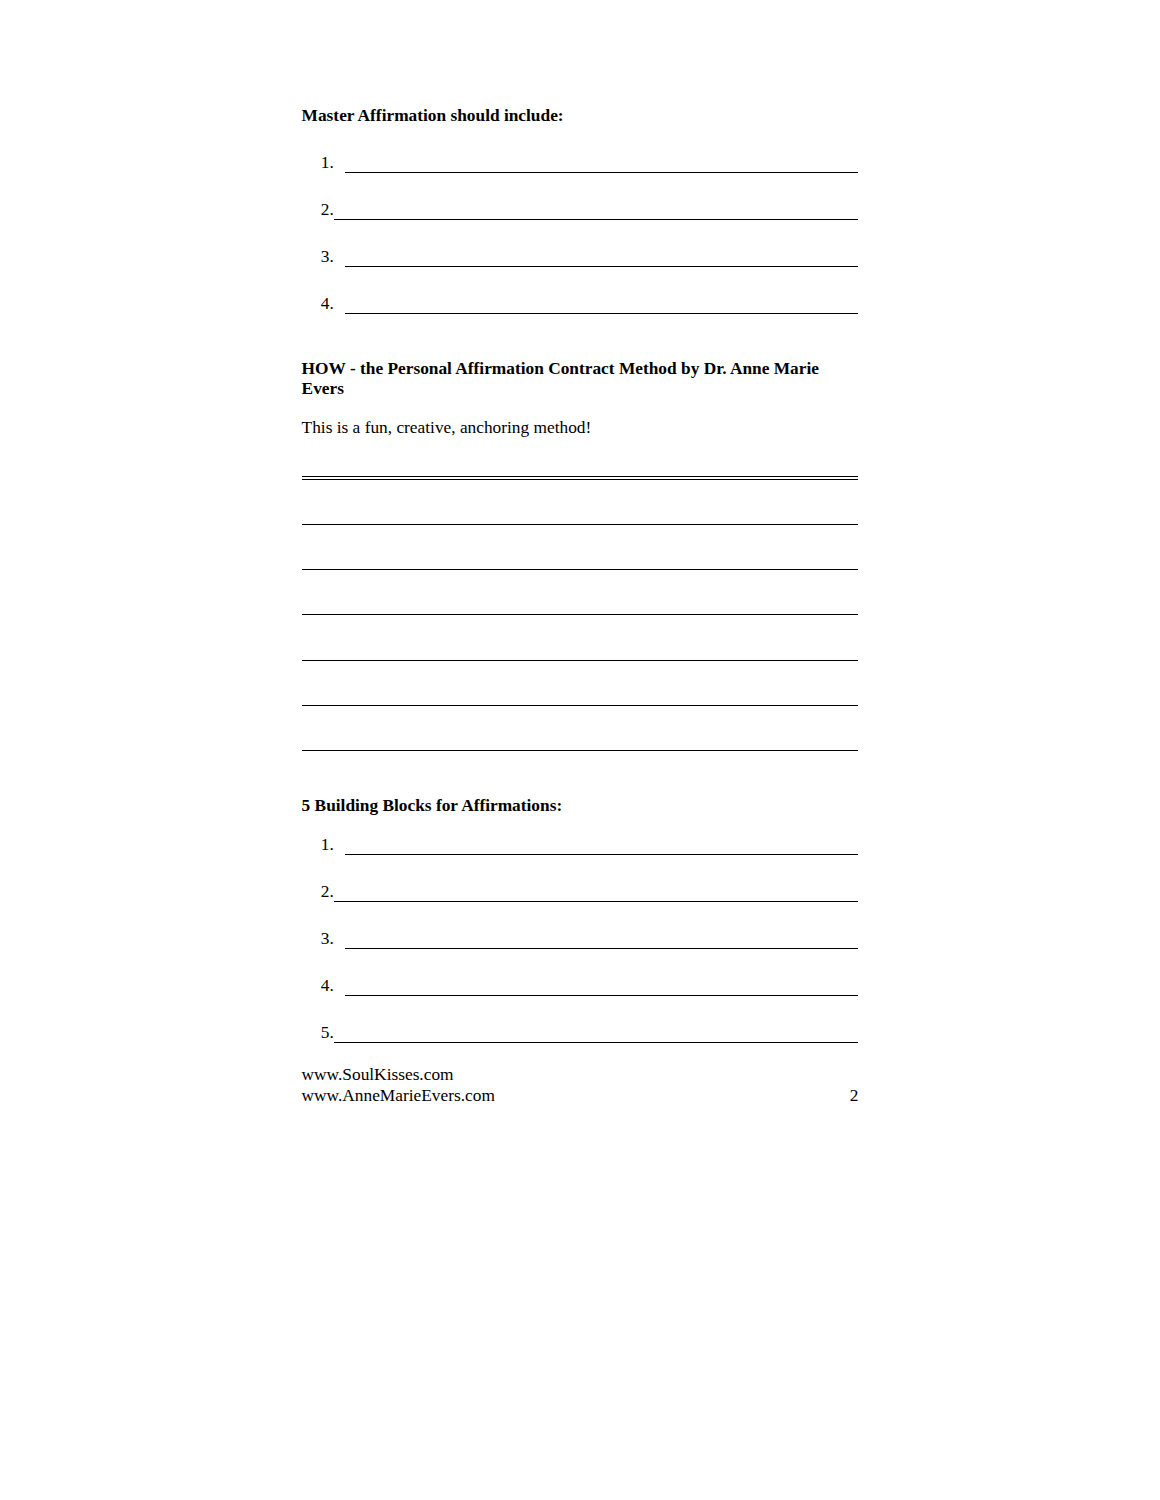Master Affirmation should include:
HOW - the Personal Affirmation Contract Method by Dr. Anne Marie Evers
This is a fun, creative, anchoring method!
5 Building Blocks for Affirmations:
www.SoulKisses.com
www.AnneMarieEvers.com
2